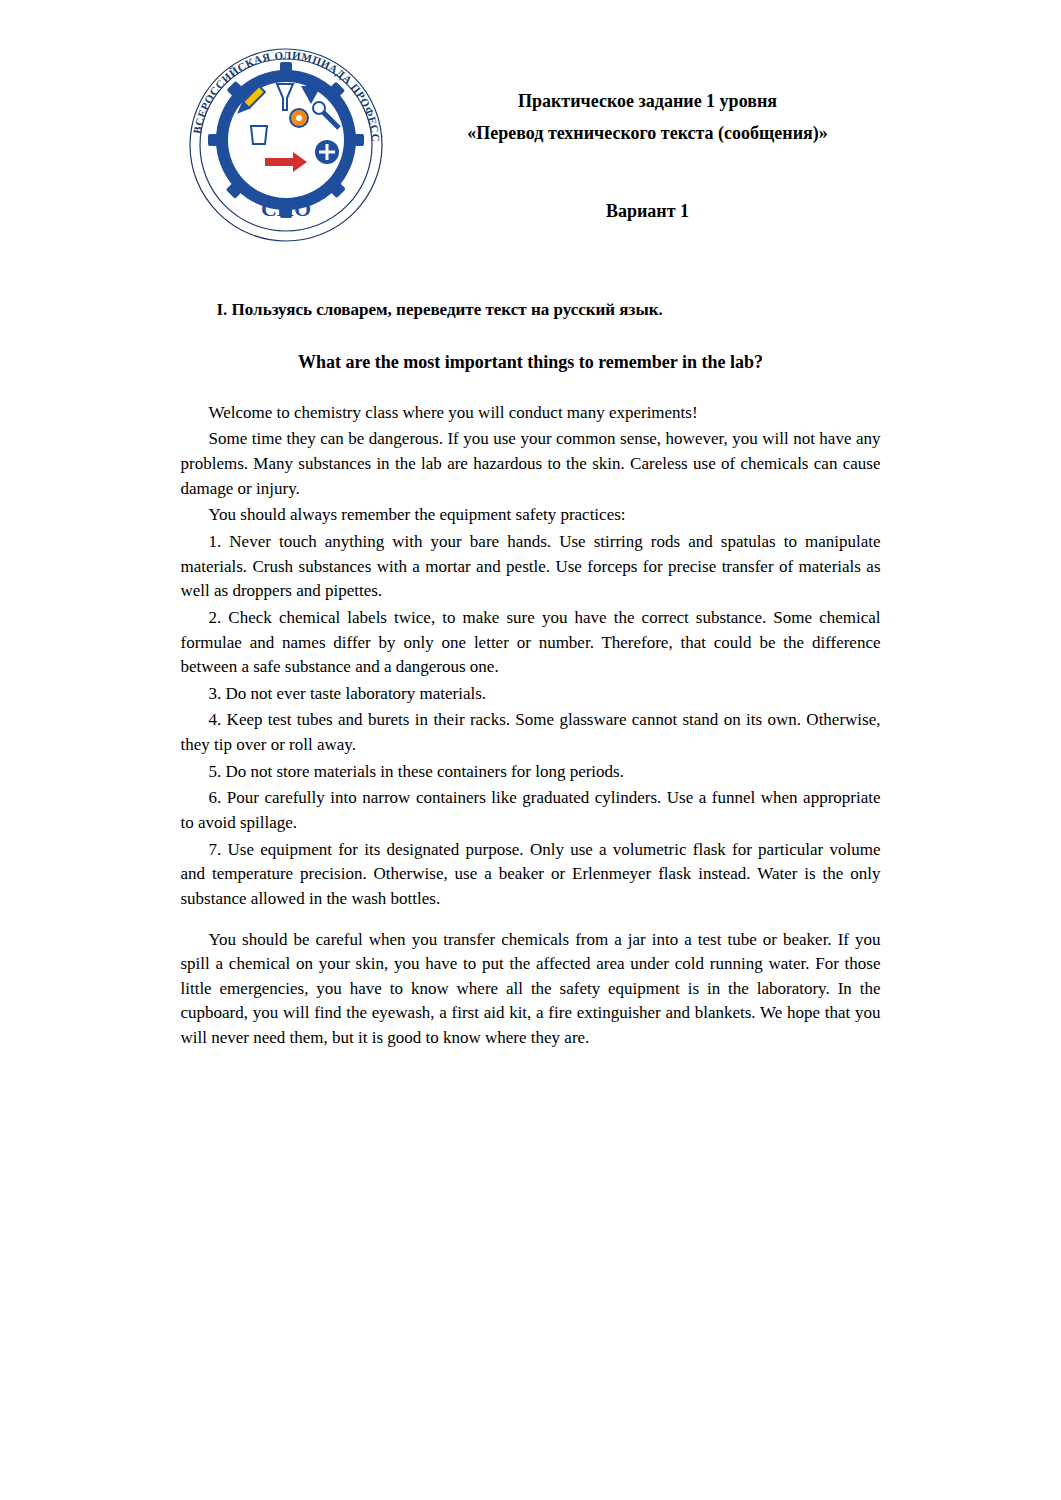ВСЕРОССИЙСКАЯ ОЛИМПИАДА ПРОФЕССИОНАЛЬНОГО МАСТЕРСТВА СПО
Практическое задание 1 уровня
«Перевод технического текста (сообщения)»
Вариант 1
I. Пользуясь словарем, переведите текст на русский язык.
What are the most important things to remember in the lab?
Welcome to chemistry class where you will conduct many experiments!
Some time they can be dangerous. If you use your common sense, however, you will not have any problems. Many substances in the lab are hazardous to the skin. Careless use of chemicals can cause damage or injury.
You should always remember the equipment safety practices:
1. Never touch anything with your bare hands. Use stirring rods and spatulas to manipulate materials. Crush substances with a mortar and pestle. Use forceps for precise transfer of materials as well as droppers and pipettes.
2. Check chemical labels twice, to make sure you have the correct substance. Some chemical formulae and names differ by only one letter or number. Therefore, that could be the difference between a safe substance and a dangerous one.
3. Do not ever taste laboratory materials.
4. Keep test tubes and burets in their racks. Some glassware cannot stand on its own. Otherwise, they tip over or roll away.
5. Do not store materials in these containers for long periods.
6. Pour carefully into narrow containers like graduated cylinders. Use a funnel when appropriate to avoid spillage.
7. Use equipment for its designated purpose. Only use a volumetric flask for particular volume and temperature precision. Otherwise, use a beaker or Erlenmeyer flask instead. Water is the only substance allowed in the wash bottles.
You should be careful when you transfer chemicals from a jar into a test tube or beaker. If you spill a chemical on your skin, you have to put the affected area under cold running water. For those little emergencies, you have to know where all the safety equipment is in the laboratory. In the cupboard, you will find the eyewash, a first aid kit, a fire extinguisher and blankets. We hope that you will never need them, but it is good to know where they are.